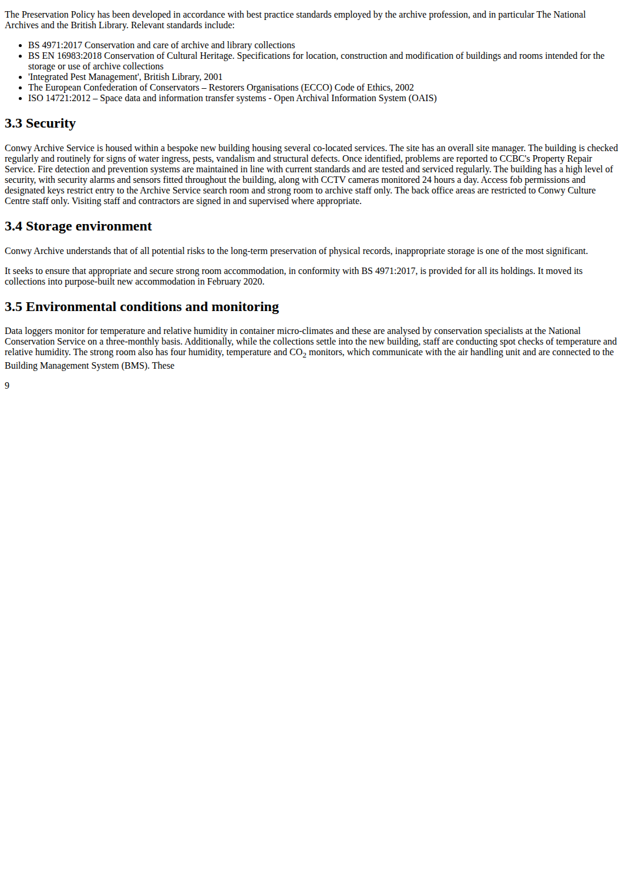The Preservation Policy has been developed in accordance with best practice standards employed by the archive profession, and in particular The National Archives and the British Library. Relevant standards include:
BS 4971:2017 Conservation and care of archive and library collections
BS EN 16983:2018 Conservation of Cultural Heritage. Specifications for location, construction and modification of buildings and rooms intended for the storage or use of archive collections
'Integrated Pest Management', British Library, 2001
The European Confederation of Conservators – Restorers Organisations (ECCO) Code of Ethics, 2002
ISO 14721:2012 – Space data and information transfer systems - Open Archival Information System (OAIS)
3.3 Security
Conwy Archive Service is housed within a bespoke new building housing several co-located services. The site has an overall site manager. The building is checked regularly and routinely for signs of water ingress, pests, vandalism and structural defects. Once identified, problems are reported to CCBC's Property Repair Service. Fire detection and prevention systems are maintained in line with current standards and are tested and serviced regularly. The building has a high level of security, with security alarms and sensors fitted throughout the building, along with CCTV cameras monitored 24 hours a day. Access fob permissions and designated keys restrict entry to the Archive Service search room and strong room to archive staff only. The back office areas are restricted to Conwy Culture Centre staff only. Visiting staff and contractors are signed in and supervised where appropriate.
3.4 Storage environment
Conwy Archive understands that of all potential risks to the long-term preservation of physical records, inappropriate storage is one of the most significant.
It seeks to ensure that appropriate and secure strong room accommodation, in conformity with BS 4971:2017, is provided for all its holdings. It moved its collections into purpose-built new accommodation in February 2020.
3.5 Environmental conditions and monitoring
Data loggers monitor for temperature and relative humidity in container micro-climates and these are analysed by conservation specialists at the National Conservation Service on a three-monthly basis. Additionally, while the collections settle into the new building, staff are conducting spot checks of temperature and relative humidity. The strong room also has four humidity, temperature and CO2 monitors, which communicate with the air handling unit and are connected to the Building Management System (BMS). These
9